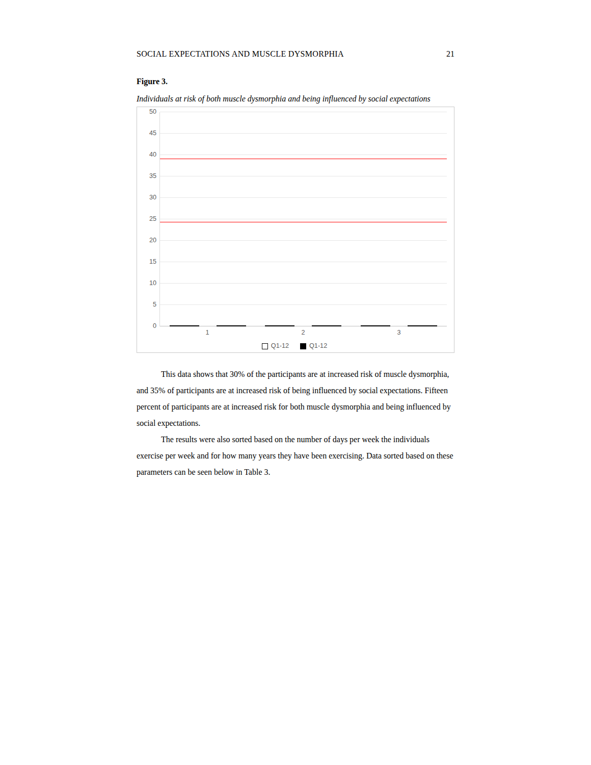SOCIAL EXPECTATIONS AND MUSCLE DYSMORPHIA 21
Figure 3.
Individuals at risk of both muscle dysmorphia and being influenced by social expectations
50
45
40
35
30
25
20
15
10
5
0
1 2 3
Q1-12 Q1-12
This data shows that 30% of the participants are at increased risk of muscle dysmorphia, and 35% of participants are at increased risk of being influenced by social expectations. Fifteen percent of participants are at increased risk for both muscle dysmorphia and being influenced by social expectations.
The results were also sorted based on the number of days per week the individuals exercise per week and for how many years they have been exercising. Data sorted based on these parameters can be seen below in Table 3.